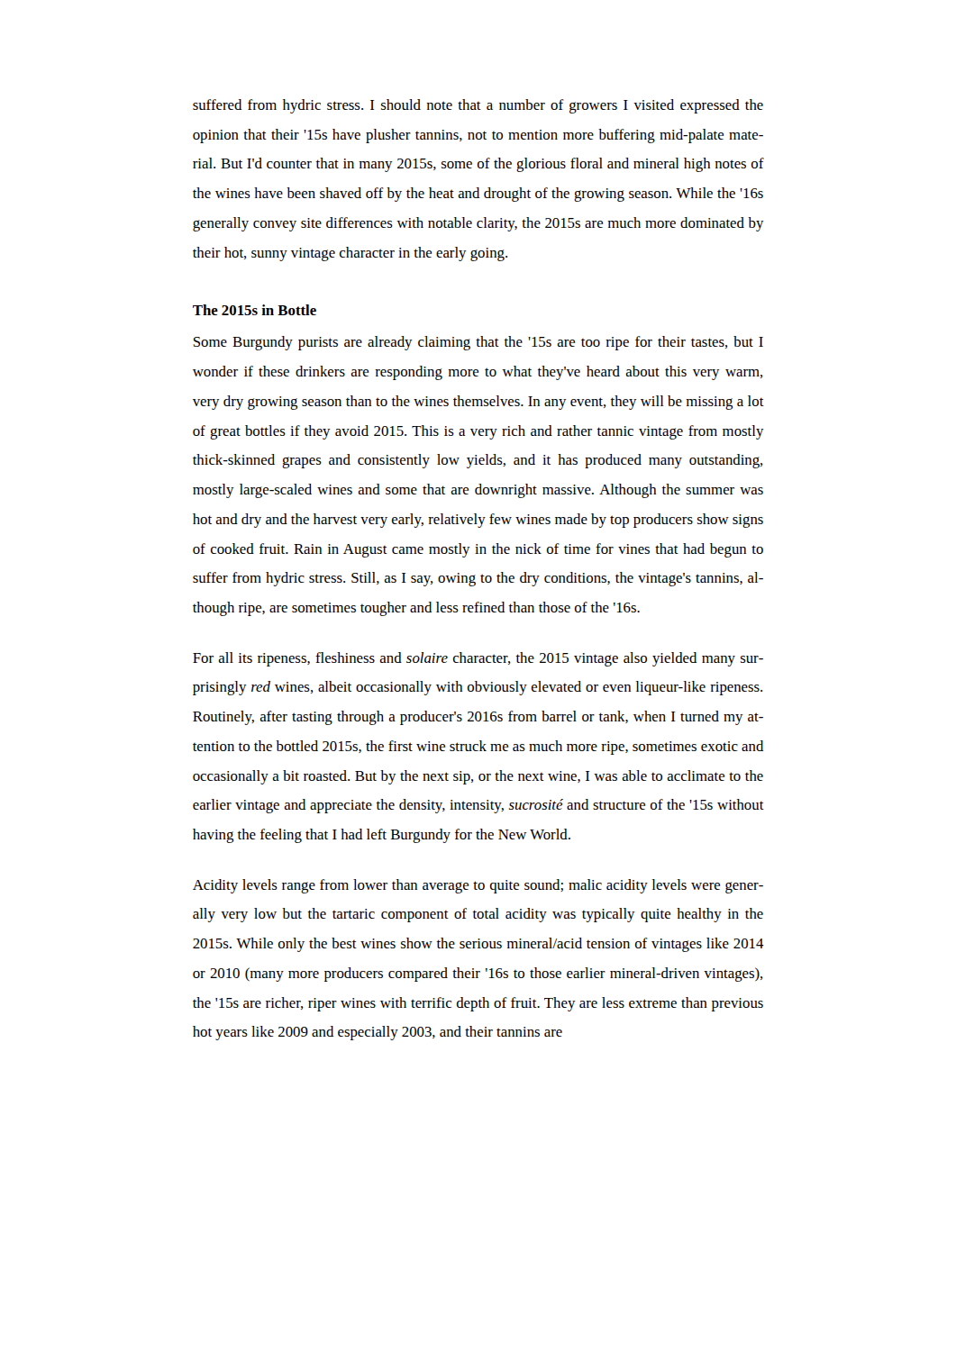suffered from hydric stress. I should note that a number of growers I visited expressed the opinion that their '15s have plusher tannins, not to mention more buffering mid-palate material. But I'd counter that in many 2015s, some of the glorious floral and mineral high notes of the wines have been shaved off by the heat and drought of the growing season. While the '16s generally convey site differences with notable clarity, the 2015s are much more dominated by their hot, sunny vintage character in the early going.
The 2015s in Bottle
Some Burgundy purists are already claiming that the '15s are too ripe for their tastes, but I wonder if these drinkers are responding more to what they've heard about this very warm, very dry growing season than to the wines themselves. In any event, they will be missing a lot of great bottles if they avoid 2015. This is a very rich and rather tannic vintage from mostly thick-skinned grapes and consistently low yields, and it has produced many outstanding, mostly large-scaled wines and some that are downright massive. Although the summer was hot and dry and the harvest very early, relatively few wines made by top producers show signs of cooked fruit. Rain in August came mostly in the nick of time for vines that had begun to suffer from hydric stress. Still, as I say, owing to the dry conditions, the vintage's tannins, although ripe, are sometimes tougher and less refined than those of the '16s.
For all its ripeness, fleshiness and solaire character, the 2015 vintage also yielded many surprisingly red wines, albeit occasionally with obviously elevated or even liqueur-like ripeness. Routinely, after tasting through a producer's 2016s from barrel or tank, when I turned my attention to the bottled 2015s, the first wine struck me as much more ripe, sometimes exotic and occasionally a bit roasted. But by the next sip, or the next wine, I was able to acclimate to the earlier vintage and appreciate the density, intensity, sucrosité and structure of the '15s without having the feeling that I had left Burgundy for the New World.
Acidity levels range from lower than average to quite sound; malic acidity levels were generally very low but the tartaric component of total acidity was typically quite healthy in the 2015s. While only the best wines show the serious mineral/acid tension of vintages like 2014 or 2010 (many more producers compared their '16s to those earlier mineral-driven vintages), the '15s are richer, riper wines with terrific depth of fruit. They are less extreme than previous hot years like 2009 and especially 2003, and their tannins are